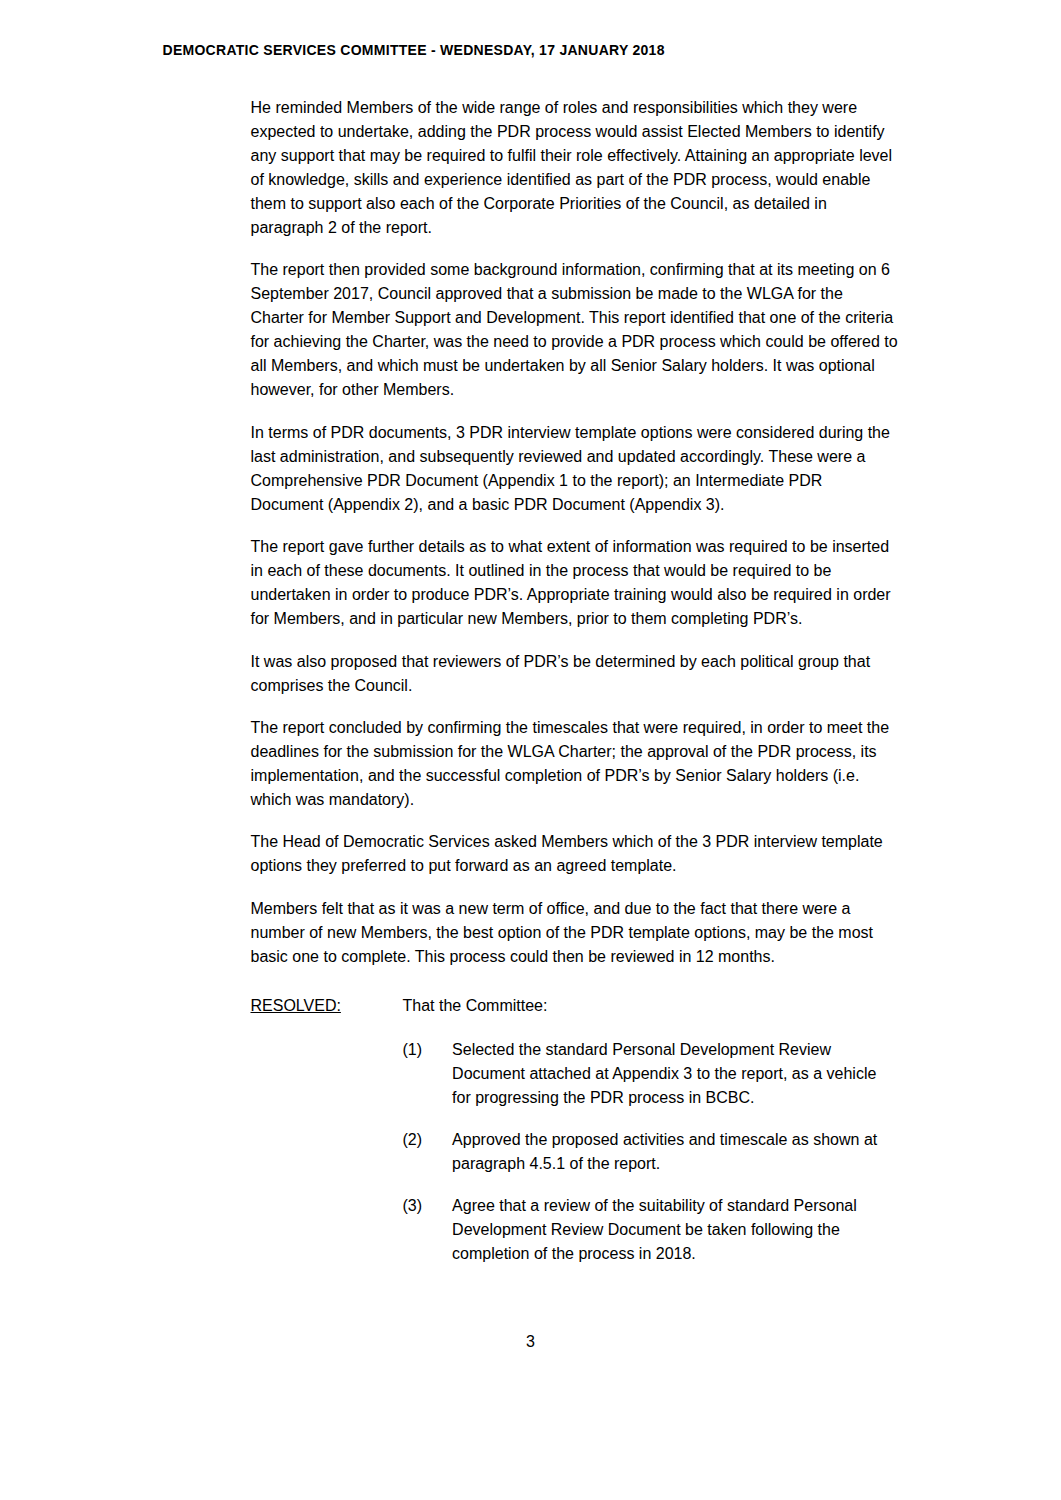DEMOCRATIC SERVICES COMMITTEE - WEDNESDAY, 17 JANUARY 2018
He reminded Members of the wide range of roles and responsibilities which they were expected to undertake, adding the PDR process would assist Elected Members to identify any support that may be required to fulfil their role effectively. Attaining an appropriate level of knowledge, skills and experience identified as part of the PDR process, would enable them to support also each of the Corporate Priorities of the Council, as detailed in paragraph 2 of the report.
The report then provided some background information, confirming that at its meeting on 6 September 2017, Council approved that a submission be made to the WLGA for the Charter for Member Support and Development. This report identified that one of the criteria for achieving the Charter, was the need to provide a PDR process which could be offered to all Members, and which must be undertaken by all Senior Salary holders. It was optional however, for other Members.
In terms of PDR documents, 3 PDR interview template options were considered during the last administration, and subsequently reviewed and updated accordingly. These were a Comprehensive PDR Document (Appendix 1 to the report); an Intermediate PDR Document (Appendix 2), and a basic PDR Document (Appendix 3).
The report gave further details as to what extent of information was required to be inserted in each of these documents. It outlined in the process that would be required to be undertaken in order to produce PDR’s. Appropriate training would also be required in order for Members, and in particular new Members, prior to them completing PDR’s.
It was also proposed that reviewers of PDR’s be determined by each political group that comprises the Council.
The report concluded by confirming the timescales that were required, in order to meet the deadlines for the submission for the WLGA Charter; the approval of the PDR process, its implementation, and the successful completion of PDR’s by Senior Salary holders (i.e. which was mandatory).
The Head of Democratic Services asked Members which of the 3 PDR interview template options they preferred to put forward as an agreed template.
Members felt that as it was a new term of office, and due to the fact that there were a number of new Members, the best option of the PDR template options, may be the most basic one to complete. This process could then be reviewed in 12 months.
RESOLVED:
That the Committee:
Selected the standard Personal Development Review Document attached at Appendix 3 to the report, as a vehicle for progressing the PDR process in BCBC.
Approved the proposed activities and timescale as shown at paragraph 4.5.1 of the report.
Agree that a review of the suitability of standard Personal Development Review Document be taken following the completion of the process in 2018.
3